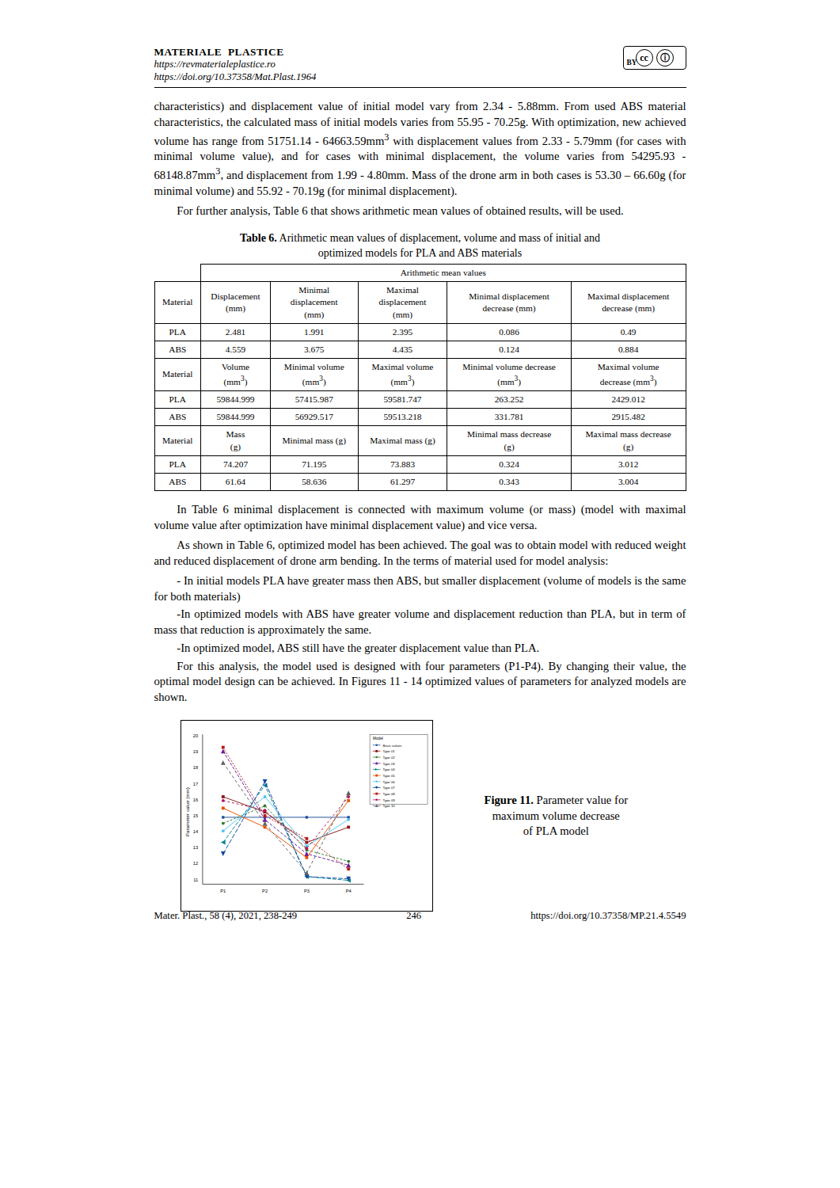MATERIALE PLASTICE
https://revmaterialeplastice.ro
https://doi.org/10.37358/Mat.Plast.1964
cc ⓘ BY
characteristics) and displacement value of initial model vary from 2.34 - 5.88mm. From used ABS material characteristics, the calculated mass of initial models varies from 55.95 - 70.25g. With optimization, new achieved volume has range from 51751.14 - 64663.59mm3 with displacement values from 2.33 - 5.79mm (for cases with minimal volume value), and for cases with minimal displacement, the volume varies from 54295.93 - 68148.87mm3, and displacement from 1.99 - 4.80mm. Mass of the drone arm in both cases is 53.30 – 66.60g (for minimal volume) and 55.92 - 70.19g (for minimal displacement).
For further analysis, Table 6 that shows arithmetic mean values of obtained results, will be used.
Table 6. Arithmetic mean values of displacement, volume and mass of initial and
optimized models for PLA and ABS materials
| | Arithmetic mean values |
| Material | Displacement (mm) | Minimal displacement (mm) | Maximal displacement (mm) | Minimal displacement decrease (mm) | Maximal displacement decrease (mm) |
| PLA | 2.481 | 1.991 | 2.395 | 0.086 | 0.49 |
| ABS | 4.559 | 3.675 | 4.435 | 0.124 | 0.884 |
| Material | Volume (mm 3 ) | Minimal volume (mm 3 ) | Maximal volume (mm 3 ) | Minimal volume decrease (mm 3 ) | Maximal volume decrease (mm 3 ) |
| PLA | 59844.999 | 57415.987 | 59581.747 | 263.252 | 2429.012 |
| ABS | 59844.999 | 56929.517 | 59513.218 | 331.781 | 2915.482 |
| Material | Mass (g) | Minimal mass (g) | Maximal mass (g) | Minimal mass decrease (g) | Maximal mass decrease (g) |
| PLA | 74.207 | 71.195 | 73.883 | 0.324 | 3.012 |
| ABS | 61.64 | 58.636 | 61.297 | 0.343 | 3.004 |
In Table 6 minimal displacement is connected with maximum volume (or mass) (model with maximal volume value after optimization have minimal displacement value) and vice versa.
As shown in Table 6, optimized model has been achieved. The goal was to obtain model with reduced weight and reduced displacement of drone arm bending. In the terms of material used for model analysis:
- In initial models PLA have greater mass then ABS, but smaller displacement (volume of models is the same for both materials)
-In optimized models with ABS have greater volume and displacement reduction than PLA, but in term of mass that reduction is approximately the same.
-In optimized model, ABS still have the greater displacement value than PLA.
For this analysis, the model used is designed with four parameters (P1-P4). By changing their value, the optimal model design can be achieved. In Figures 11 - 14 optimized values of parameters for analyzed models are shown.
20 19 18 17 16 15 14 13 12 11 Parameter value (mm) P1 P2 P3 P4 Model Basic values Type 01 Type 02 Type 03 Type 04 Type 05 Type 06 Type 07 Type 08 Type 09 Type 10
Figure 11. Parameter value for
maximum volume decrease
of PLA model
Mater. Plast., 58 (4), 2021, 238-249 246 https://doi.org/10.37358/MP.21.4.5549